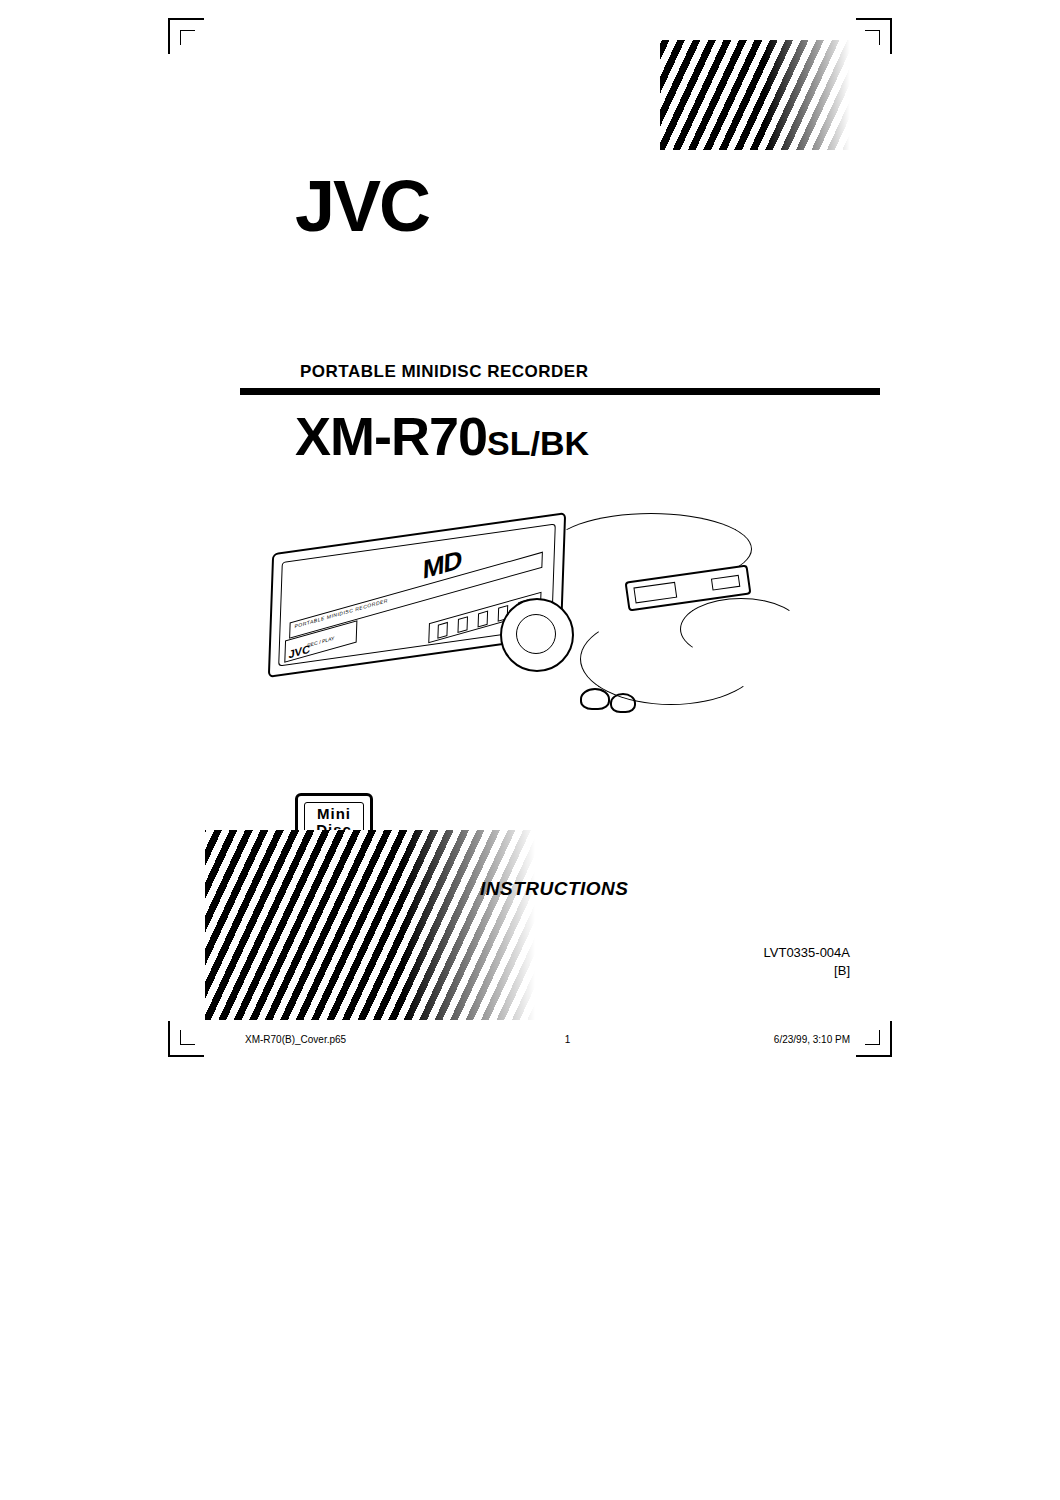JVC
PORTABLE MINIDISC RECORDER
XM-R70SL/BK
MD
PORTABLE MINIDISC RECORDER
JVC
REC / PLAY
Mini
Disc
INSTRUCTIONS
LVT0335-004A
[B]
XM-R70(B)_Cover.p65
1
6/23/99, 3:10 PM